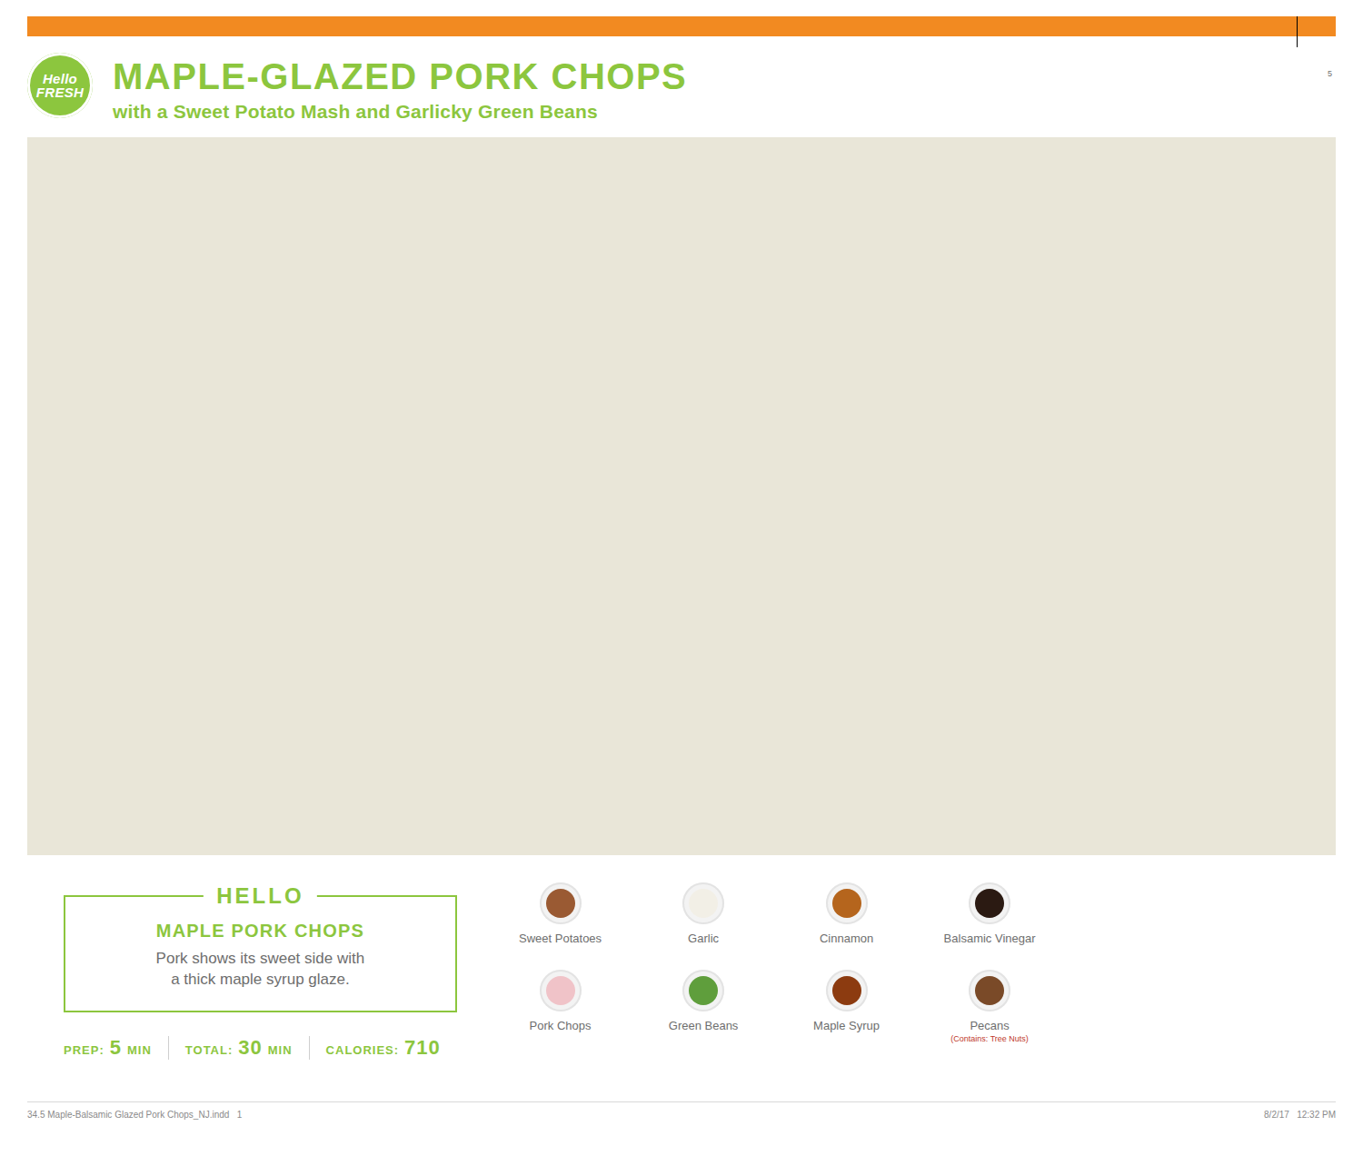5
Hello FRESH
Maple-Glazed Pork Chops
with a Sweet Potato Mash and Garlicky Green Beans
HELLO
Maple Pork Chops
Pork shows its sweet side with
a thick maple syrup glaze.
Prep: 5 min
Total: 30 min
Calories: 710
Sweet Potatoes
Garlic
Cinnamon
Balsamic Vinegar
Pork Chops
Green Beans
Maple Syrup
Pecans(Contains: Tree Nuts)
34.5 Maple-Balsamic Glazed Pork Chops_NJ.indd 1 8/2/17 12:32 PM